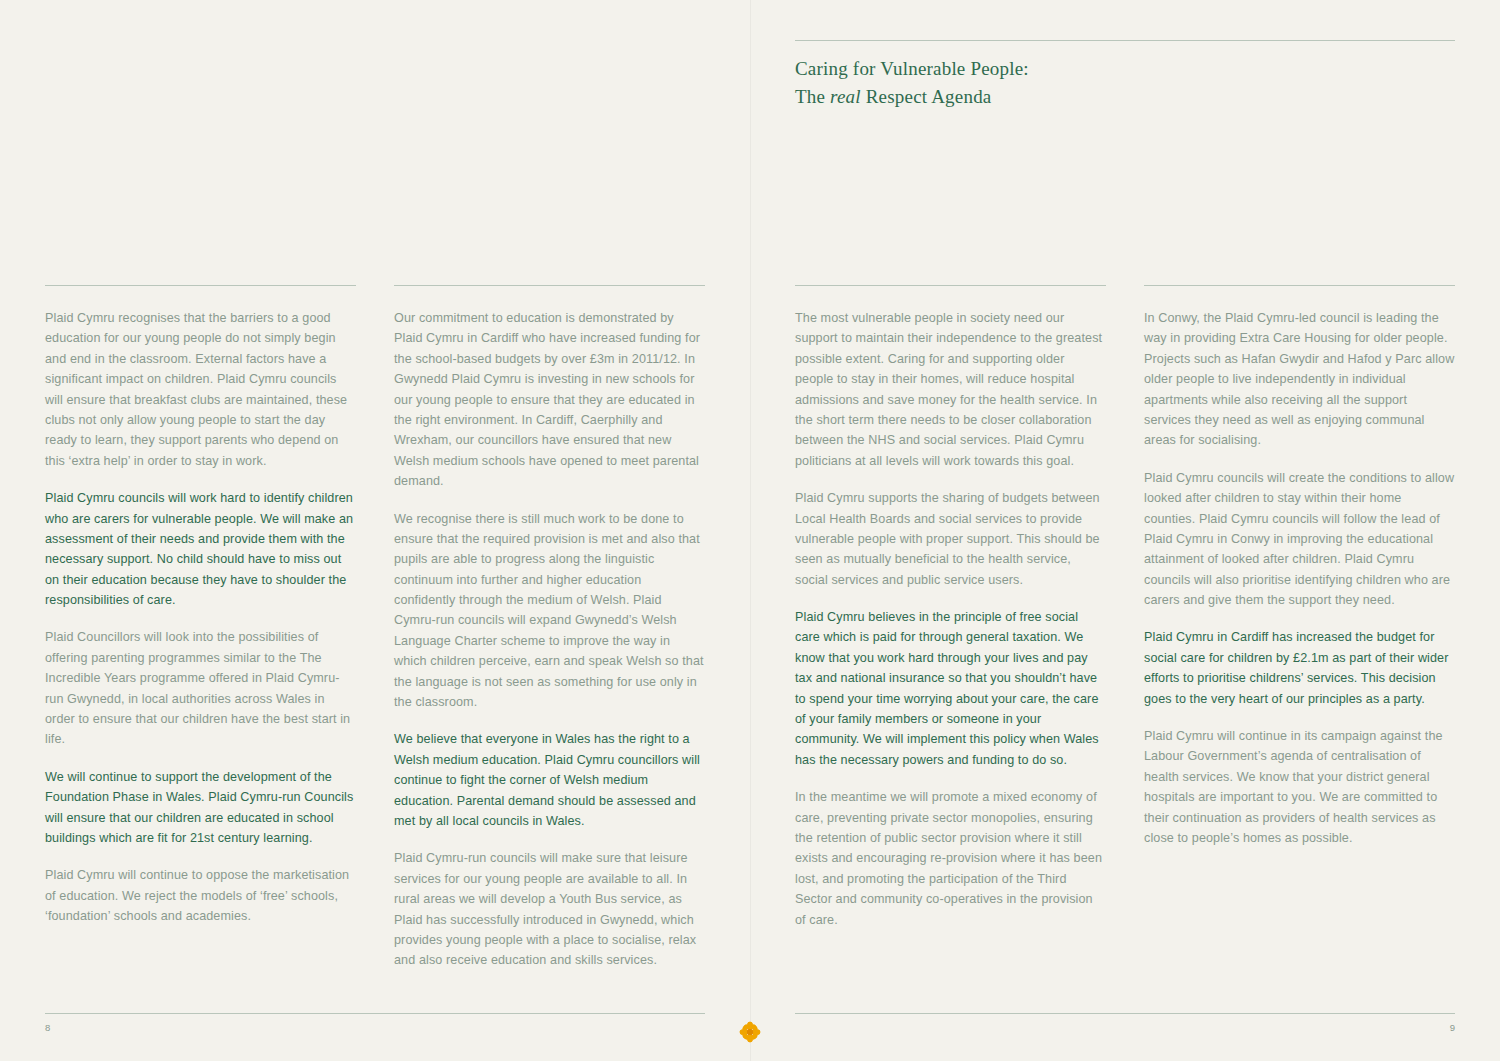Plaid Cymru recognises that the barriers to a good education for our young people do not simply begin and end in the classroom. External factors have a significant impact on children. Plaid Cymru councils will ensure that breakfast clubs are maintained, these clubs not only allow young people to start the day ready to learn, they support parents who depend on this ‘extra help’ in order to stay in work.
Plaid Cymru councils will work hard to identify children who are carers for vulnerable people. We will make an assessment of their needs and provide them with the necessary support. No child should have to miss out on their education because they have to shoulder the responsibilities of care.
Plaid Councillors will look into the possibilities of offering parenting programmes similar to the The Incredible Years programme offered in Plaid Cymru-run Gwynedd, in local authorities across Wales in order to ensure that our children have the best start in life.
We will continue to support the development of the Foundation Phase in Wales. Plaid Cymru-run Councils will ensure that our children are educated in school buildings which are fit for 21st century learning.
Plaid Cymru will continue to oppose the marketisation of education. We reject the models of ‘free’ schools, ‘foundation’ schools and academies.
Our commitment to education is demonstrated by Plaid Cymru in Cardiff who have increased funding for the school-based budgets by over £3m in 2011/12. In Gwynedd Plaid Cymru is investing in new schools for our young people to ensure that they are educated in the right environment. In Cardiff, Caerphilly and Wrexham, our councillors have ensured that new Welsh medium schools have opened to meet parental demand.
We recognise there is still much work to be done to ensure that the required provision is met and also that pupils are able to progress along the linguistic continuum into further and higher education confidently through the medium of Welsh. Plaid Cymru-run councils will expand Gwynedd’s Welsh Language Charter scheme to improve the way in which children perceive, earn and speak Welsh so that the language is not seen as something for use only in the classroom.
We believe that everyone in Wales has the right to a Welsh medium education. Plaid Cymru councillors will continue to fight the corner of Welsh medium education. Parental demand should be assessed and met by all local councils in Wales.
Plaid Cymru-run councils will make sure that leisure services for our young people are available to all. In rural areas we will develop a Youth Bus service, as Plaid has successfully introduced in Gwynedd, which provides young people with a place to socialise, relax and also receive education and skills services.
8
Caring for Vulnerable People:
The real Respect Agenda
The most vulnerable people in society need our support to maintain their independence to the greatest possible extent. Caring for and supporting older people to stay in their homes, will reduce hospital admissions and save money for the health service. In the short term there needs to be closer collaboration between the NHS and social services. Plaid Cymru politicians at all levels will work towards this goal.
Plaid Cymru supports the sharing of budgets between Local Health Boards and social services to provide vulnerable people with proper support. This should be seen as mutually beneficial to the health service, social services and public service users.
Plaid Cymru believes in the principle of free social care which is paid for through general taxation. We know that you work hard through your lives and pay tax and national insurance so that you shouldn’t have to spend your time worrying about your care, the care of your family members or someone in your community. We will implement this policy when Wales has the necessary powers and funding to do so.
In the meantime we will promote a mixed economy of care, preventing private sector monopolies, ensuring the retention of public sector provision where it still exists and encouraging re-provision where it has been lost, and promoting the participation of the Third Sector and community co-operatives in the provision of care.
In Conwy, the Plaid Cymru-led council is leading the way in providing Extra Care Housing for older people. Projects such as Hafan Gwydir and Hafod y Parc allow older people to live independently in individual apartments while also receiving all the support services they need as well as enjoying communal areas for socialising.
Plaid Cymru councils will create the conditions to allow looked after children to stay within their home counties. Plaid Cymru councils will follow the lead of Plaid Cymru in Conwy in improving the educational attainment of looked after children. Plaid Cymru councils will also prioritise identifying children who are carers and give them the support they need.
Plaid Cymru in Cardiff has increased the budget for social care for children by £2.1m as part of their wider efforts to prioritise childrens’ services. This decision goes to the very heart of our principles as a party.
Plaid Cymru will continue in its campaign against the Labour Government’s agenda of centralisation of health services. We know that your district general hospitals are important to you. We are committed to their continuation as providers of health services as close to people’s homes as possible.
9